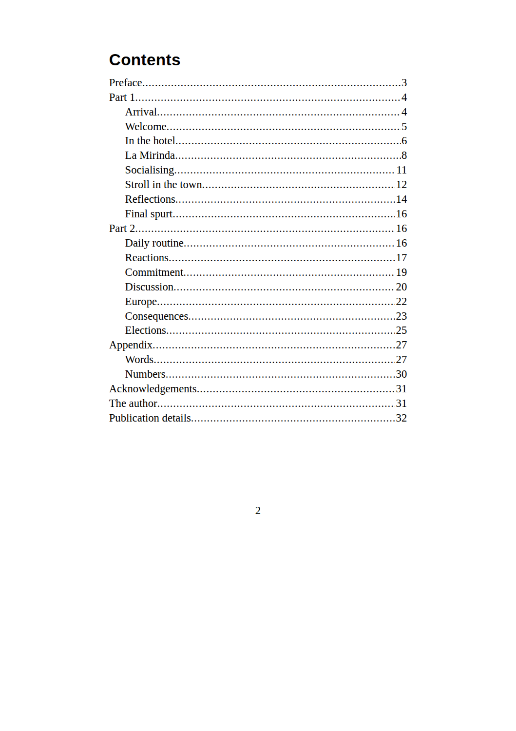Contents
Preface................................................................................................. 3
Part 1................................................................................................... 4
Arrival............................................................................................. 4
Welcome......................................................................................... 5
In the hotel..................................................................................... 6
La Mirinda..................................................................................... 8
Socialising................................................................................... 11
Stroll in the town....................................................................... 12
Reflections................................................................................... 14
Final spurt................................................................................... 16
Part 2................................................................................................. 16
Daily routine............................................................................... 16
Reactions..................................................................................... 17
Commitment............................................................................... 19
Discussion................................................................................... 20
Europe......................................................................................... 22
Consequences............................................................................. 23
Elections..................................................................................... 25
Appendix........................................................................................... 27
Words........................................................................................... 27
Numbers..................................................................................... 30
Acknowledgements......................................................................... 31
The author....................................................................................... 31
Publication details........................................................................... 32
2